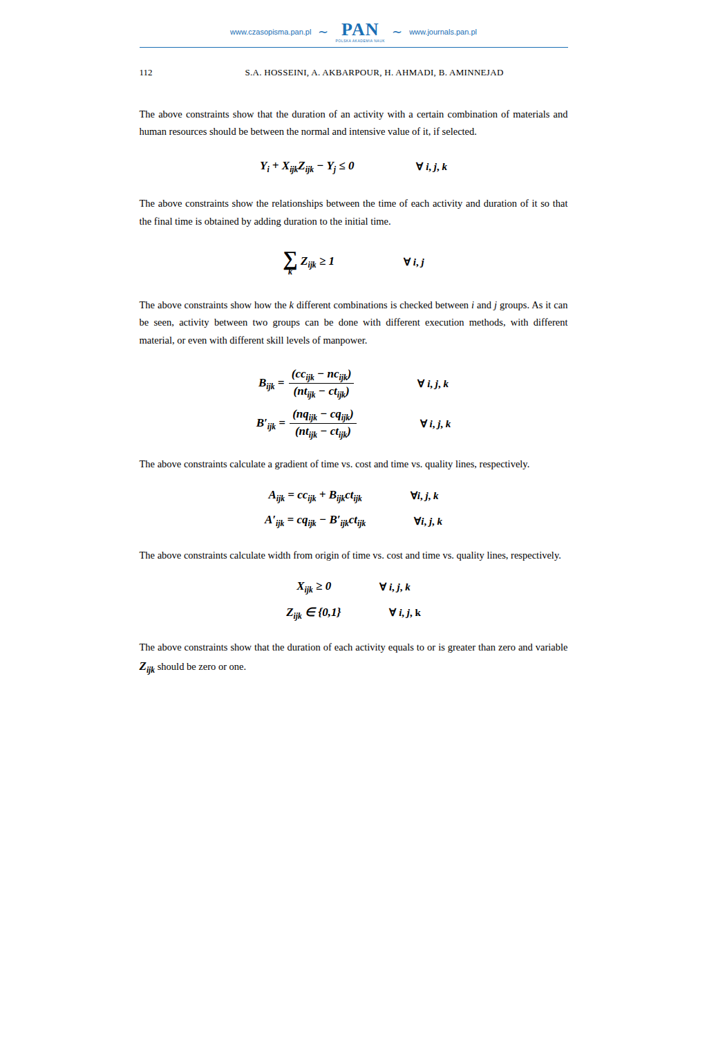www.czasopisma.pan.pl ∼ PAN POLSKA AKADEMIA NAUK ∼ www.journals.pan.pl
112
S.A. HOSSEINI, A. AKBARPOUR, H. AHMADI, B. AMINNEJAD
The above constraints show that the duration of an activity with a certain combination of materials and human resources should be between the normal and intensive value of it, if selected.
Yi + XijkZijk − Yj ≤ 0 ∀ i, j, k
The above constraints show the relationships between the time of each activity and duration of it so that the final time is obtained by adding duration to the initial time.
∑k Zijk ≥ 1 ∀ i, j
The above constraints show how the k different combinations is checked between i and j groups. As it can be seen, activity between two groups can be done with different execution methods, with different material, or even with different skill levels of manpower.
Bijk = (ccijk − ncijk) (ntijk − ctijk) ∀ i, j, k
B′ijk = (nqijk − cqijk) (ntijk − ctijk) ∀ i, j, k
The above constraints calculate a gradient of time vs. cost and time vs. quality lines, respectively.
Aijk = ccijk + Bijkctijk ∀i, j, k
A′ijk = cqijk − B′ijkctijk ∀i, j, k
The above constraints calculate width from origin of time vs. cost and time vs. quality lines, respectively.
Xijk ≥ 0 ∀ i, j, k
Zijk ∈ {0,1} ∀ i, j, k
The above constraints show that the duration of each activity equals to or is greater than zero and variable Zijk should be zero or one.